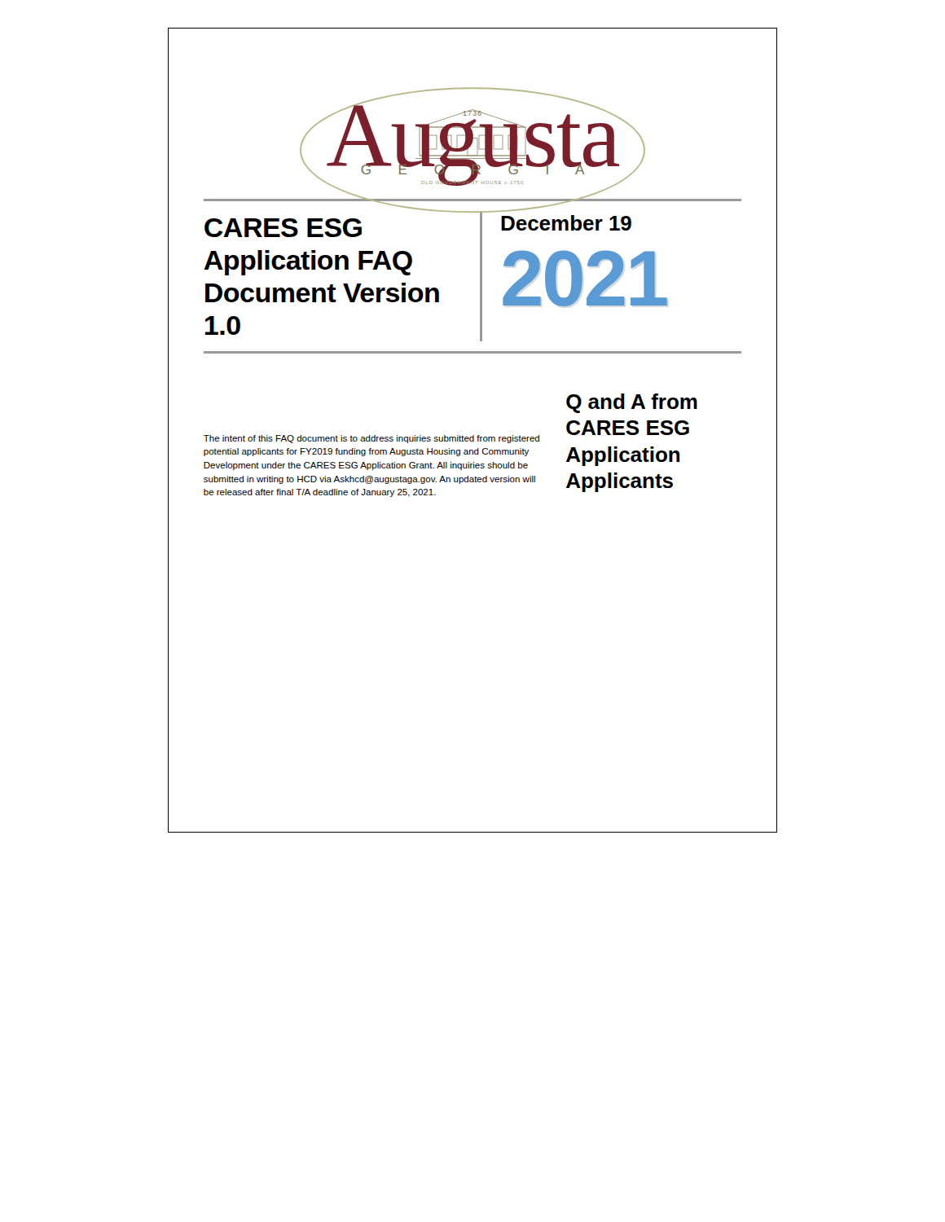1736
Augusta
G E O R G I A
OLD GOVERNMENT HOUSE c.1750
CARES ESG Application FAQ Document Version 1.0
December 19
2021
The intent of this FAQ document is to address inquiries submitted from registered potential applicants for FY2019 funding from Augusta Housing and Community Development under the CARES ESG Application Grant. All inquiries should be submitted in writing to HCD via Askhcd@augustaga.gov. An updated version will be released after final T/A deadline of January 25, 2021.
Q and A from CARES ESG Application Applicants